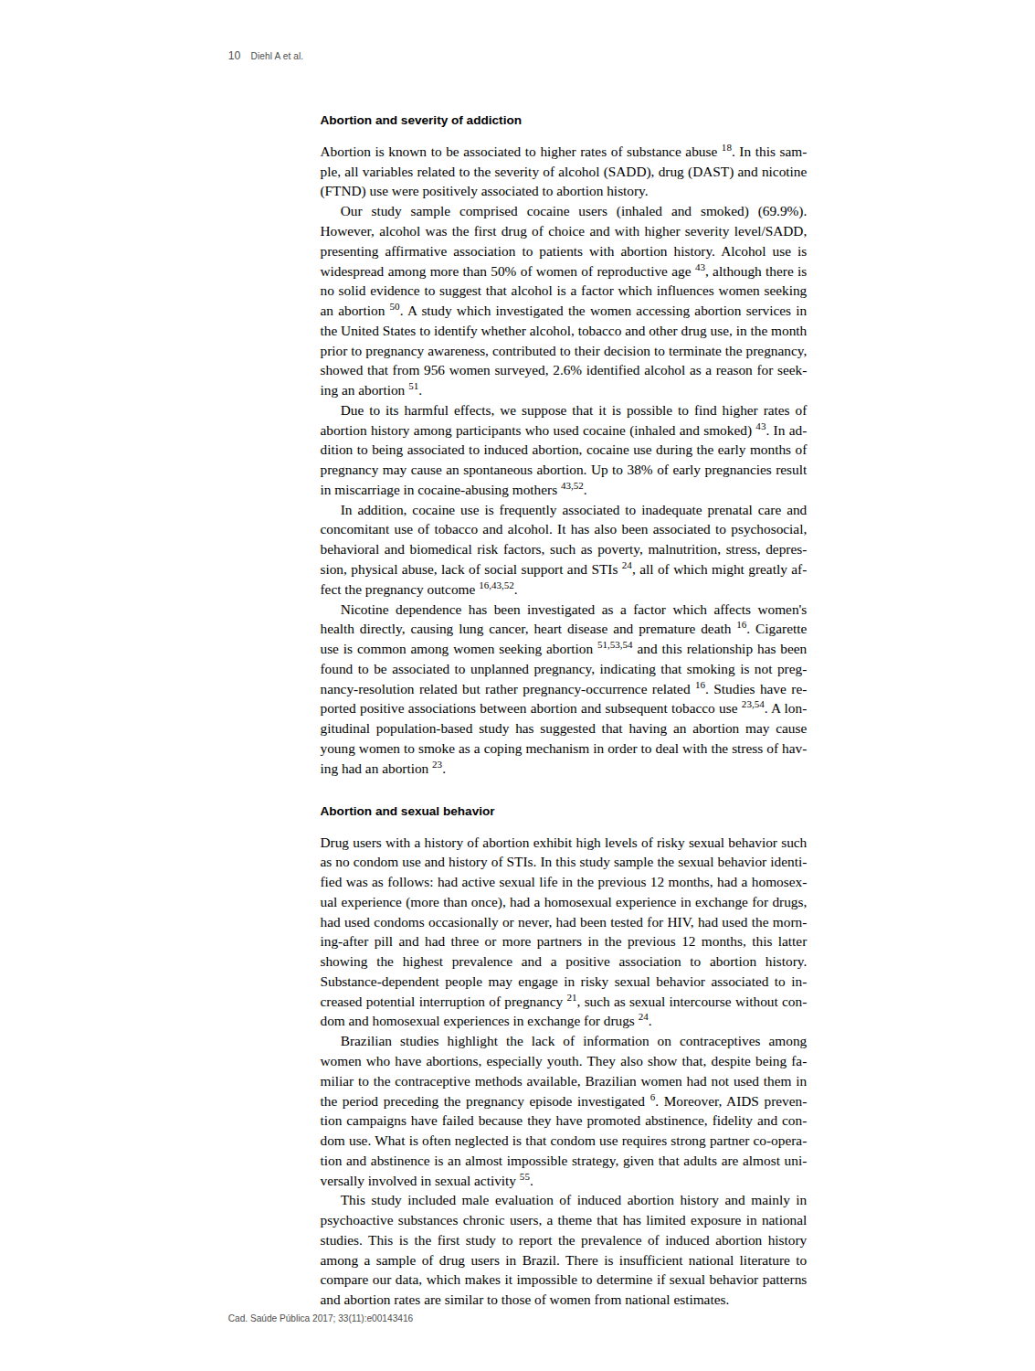10 Diehl A et al.
Abortion and severity of addiction
Abortion is known to be associated to higher rates of substance abuse 18. In this sample, all variables related to the severity of alcohol (SADD), drug (DAST) and nicotine (FTND) use were positively associated to abortion history.
Our study sample comprised cocaine users (inhaled and smoked) (69.9%). However, alcohol was the first drug of choice and with higher severity level/SADD, presenting affirmative association to patients with abortion history. Alcohol use is widespread among more than 50% of women of reproductive age 43, although there is no solid evidence to suggest that alcohol is a factor which influences women seeking an abortion 50. A study which investigated the women accessing abortion services in the United States to identify whether alcohol, tobacco and other drug use, in the month prior to pregnancy awareness, contributed to their decision to terminate the pregnancy, showed that from 956 women surveyed, 2.6% identified alcohol as a reason for seeking an abortion 51.
Due to its harmful effects, we suppose that it is possible to find higher rates of abortion history among participants who used cocaine (inhaled and smoked) 43. In addition to being associated to induced abortion, cocaine use during the early months of pregnancy may cause an spontaneous abortion. Up to 38% of early pregnancies result in miscarriage in cocaine-abusing mothers 43,52.
In addition, cocaine use is frequently associated to inadequate prenatal care and concomitant use of tobacco and alcohol. It has also been associated to psychosocial, behavioral and biomedical risk factors, such as poverty, malnutrition, stress, depression, physical abuse, lack of social support and STIs 24, all of which might greatly affect the pregnancy outcome 16,43,52.
Nicotine dependence has been investigated as a factor which affects women's health directly, causing lung cancer, heart disease and premature death 16. Cigarette use is common among women seeking abortion 51,53,54 and this relationship has been found to be associated to unplanned pregnancy, indicating that smoking is not pregnancy-resolution related but rather pregnancy-occurrence related 16. Studies have reported positive associations between abortion and subsequent tobacco use 23,54. A longitudinal population-based study has suggested that having an abortion may cause young women to smoke as a coping mechanism in order to deal with the stress of having had an abortion 23.
Abortion and sexual behavior
Drug users with a history of abortion exhibit high levels of risky sexual behavior such as no condom use and history of STIs. In this study sample the sexual behavior identified was as follows: had active sexual life in the previous 12 months, had a homosexual experience (more than once), had a homosexual experience in exchange for drugs, had used condoms occasionally or never, had been tested for HIV, had used the morning-after pill and had three or more partners in the previous 12 months, this latter showing the highest prevalence and a positive association to abortion history. Substance-dependent people may engage in risky sexual behavior associated to increased potential interruption of pregnancy 21, such as sexual intercourse without condom and homosexual experiences in exchange for drugs 24.
Brazilian studies highlight the lack of information on contraceptives among women who have abortions, especially youth. They also show that, despite being familiar to the contraceptive methods available, Brazilian women had not used them in the period preceding the pregnancy episode investigated 6. Moreover, AIDS prevention campaigns have failed because they have promoted abstinence, fidelity and condom use. What is often neglected is that condom use requires strong partner co-operation and abstinence is an almost impossible strategy, given that adults are almost universally involved in sexual activity 55.
This study included male evaluation of induced abortion history and mainly in psychoactive substances chronic users, a theme that has limited exposure in national studies. This is the first study to report the prevalence of induced abortion history among a sample of drug users in Brazil. There is insufficient national literature to compare our data, which makes it impossible to determine if sexual behavior patterns and abortion rates are similar to those of women from national estimates.
Cad. Saúde Pública 2017; 33(11):e00143416